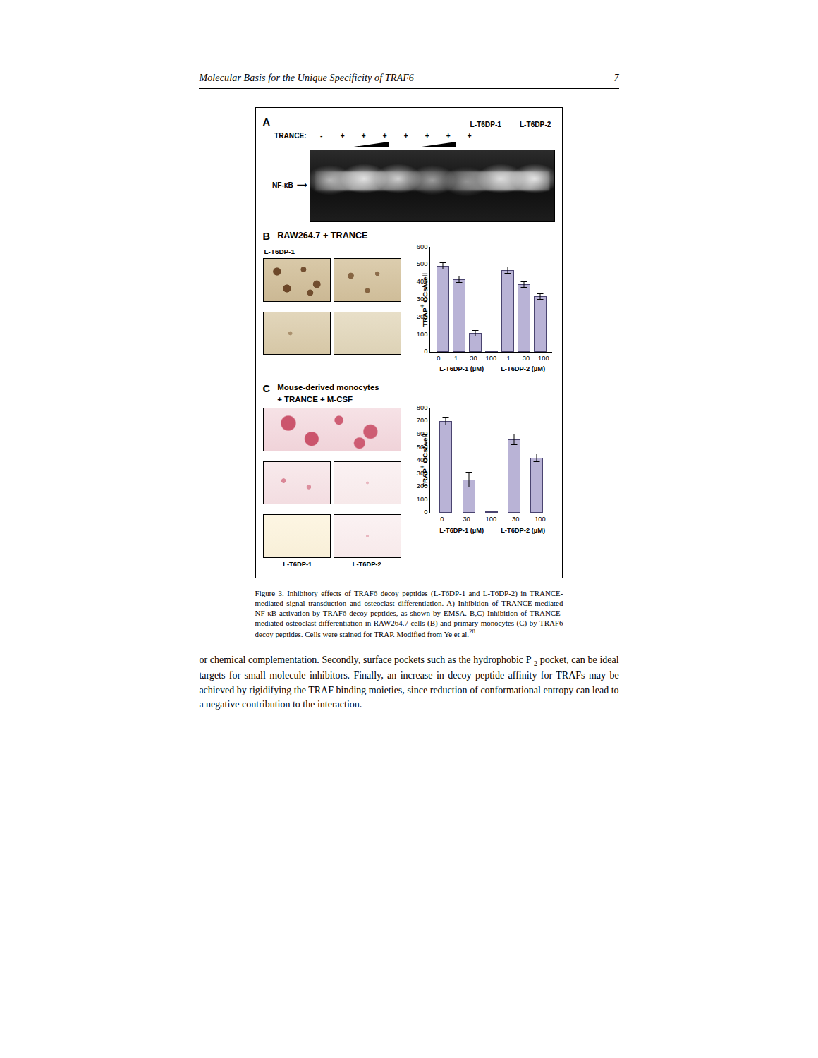Molecular Basis for the Unique Specificity of TRAF6 7
A L-T6DP-1 L-T6DP-2
TRANCE: -+++++++
NF-κB ⟶
B RAW264.7 + TRANCE
L-T6DP-1
0 µM
1 µM
30 µM
100 µM
TRAP+ OCs/well
600 500 400 300 200 100 0
0130100130100
L-T6DP-1 (µM)
L-T6DP-2 (µM)
C Mouse-derived monocytes
+ TRANCE + M-CSF
0 µM
30 µM
100 µM
L-T6DP-1 L-T6DP-2
TRAP+ OCs/well
800 700 600 500 400 300 200 100 0
03010030100
L-T6DP-1 (µM)
L-T6DP-2 (µM)
Figure 3. Inhibitory effects of TRAF6 decoy peptides (L-T6DP-1 and L-T6DP-2) in TRANCE-mediated signal transduction and osteoclast differentiation. A) Inhibition of TRANCE-mediated NF-κB activation by TRAF6 decoy peptides, as shown by EMSA. B,C) Inhibition of TRANCE-mediated osteoclast differentiation in RAW264.7 cells (B) and primary monocytes (C) by TRAF6 decoy peptides. Cells were stained for TRAP. Modified from Ye et al.28
or chemical complementation. Secondly, surface pockets such as the hydrophobic P-2 pocket, can be ideal targets for small molecule inhibitors. Finally, an increase in decoy peptide affinity for TRAFs may be achieved by rigidifying the TRAF binding moieties, since reduction of conformational entropy can lead to a negative contribution to the interaction.